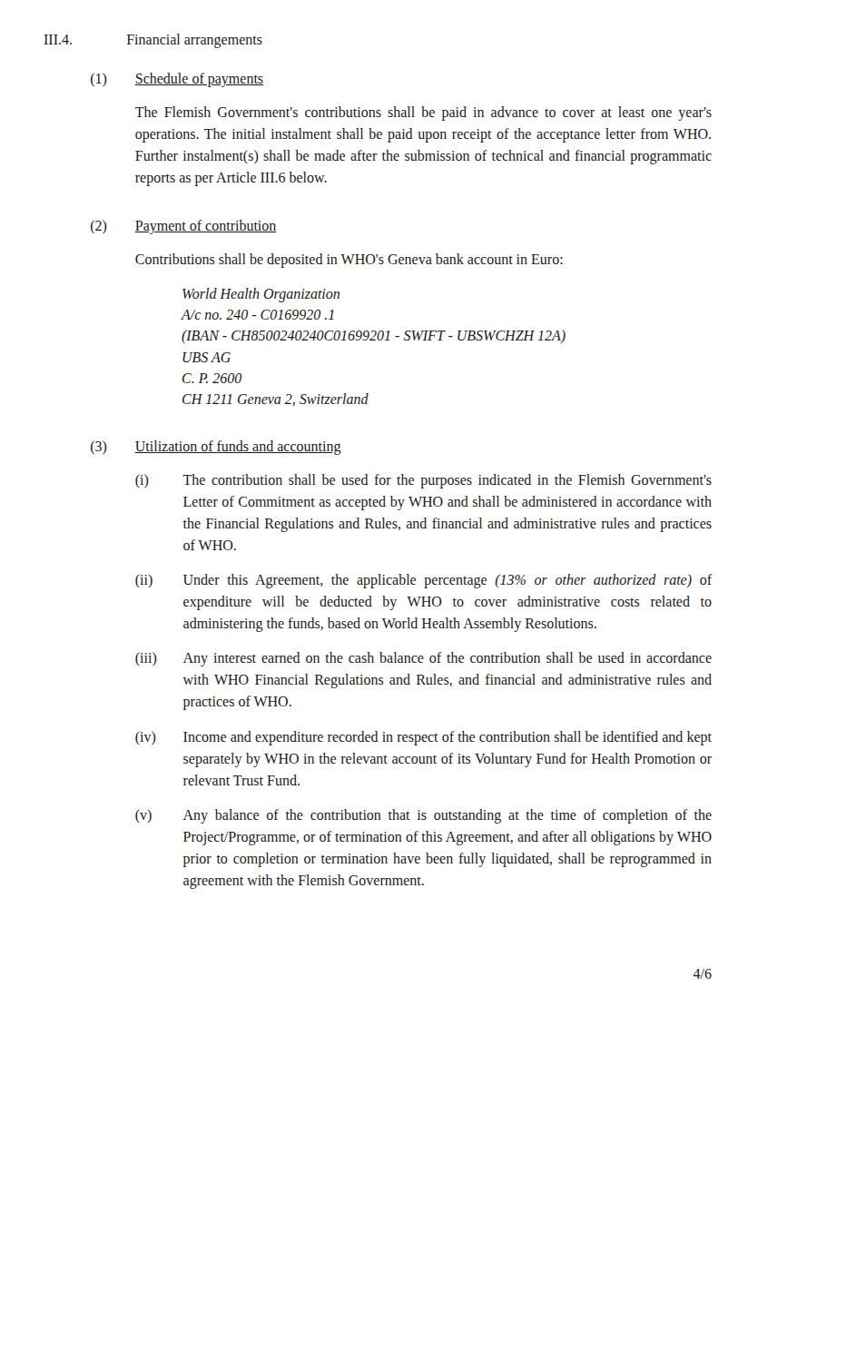III.4.
Financial arrangements
(1)
Schedule of payments
The Flemish Government's contributions shall be paid in advance to cover at least one year's operations. The initial instalment shall be paid upon receipt of the acceptance letter from WHO. Further instalment(s) shall be made after the submission of technical and financial programmatic reports as per Article III.6 below.
(2)
Payment of contribution
Contributions shall be deposited in WHO's Geneva bank account in Euro:
World Health Organization
A/c no. 240 - C0169920 .1
(IBAN - CH8500240240C01699201 - SWIFT - UBSWCHZH 12A)
UBS AG
C. P. 2600
CH 1211 Geneva 2, Switzerland
(3)
Utilization of funds and accounting
(i)
The contribution shall be used for the purposes indicated in the Flemish Government's Letter of Commitment as accepted by WHO and shall be administered in accordance with the Financial Regulations and Rules, and financial and administrative rules and practices of WHO.
(ii)
Under this Agreement, the applicable percentage (13% or other authorized rate) of expenditure will be deducted by WHO to cover administrative costs related to administering the funds, based on World Health Assembly Resolutions.
(iii)
Any interest earned on the cash balance of the contribution shall be used in accordance with WHO Financial Regulations and Rules, and financial and administrative rules and practices of WHO.
(iv)
Income and expenditure recorded in respect of the contribution shall be identified and kept separately by WHO in the relevant account of its Voluntary Fund for Health Promotion or relevant Trust Fund.
(v)
Any balance of the contribution that is outstanding at the time of completion of the Project/Programme, or of termination of this Agreement, and after all obligations by WHO prior to completion or termination have been fully liquidated, shall be reprogrammed in agreement with the Flemish Government.
4/6